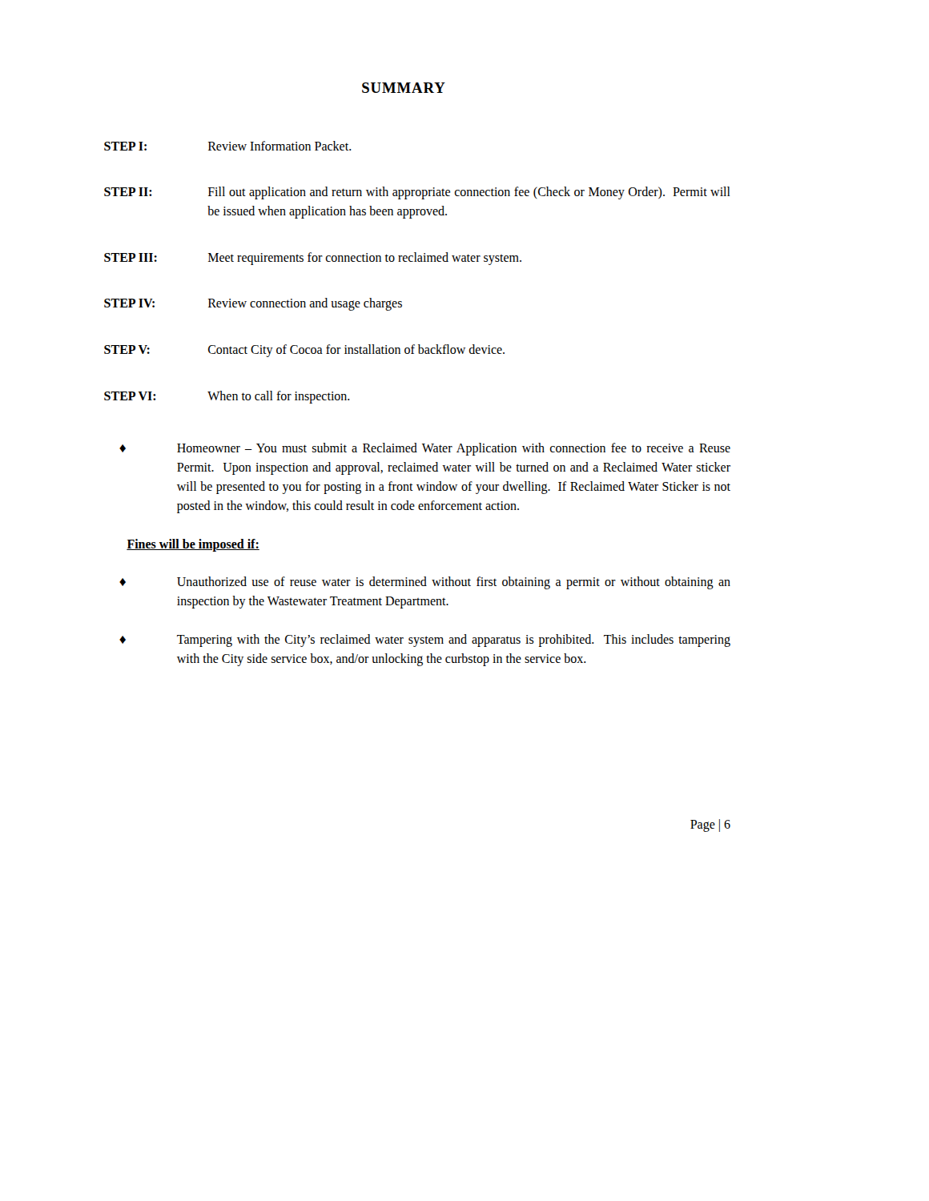SUMMARY
STEP I:
Review Information Packet.
STEP II:
Fill out application and return with appropriate connection fee (Check or Money Order). Permit will be issued when application has been approved.
STEP III:
Meet requirements for connection to reclaimed water system.
STEP IV:
Review connection and usage charges
STEP V:
Contact City of Cocoa for installation of backflow device.
STEP VI:
When to call for inspection.
♦
Homeowner – You must submit a Reclaimed Water Application with connection fee to receive a Reuse Permit. Upon inspection and approval, reclaimed water will be turned on and a Reclaimed Water sticker will be presented to you for posting in a front window of your dwelling. If Reclaimed Water Sticker is not posted in the window, this could result in code enforcement action.
Fines will be imposed if:
♦
Unauthorized use of reuse water is determined without first obtaining a permit or without obtaining an inspection by the Wastewater Treatment Department.
♦
Tampering with the City’s reclaimed water system and apparatus is prohibited. This includes tampering with the City side service box, and/or unlocking the curbstop in the service box.
Page | 6